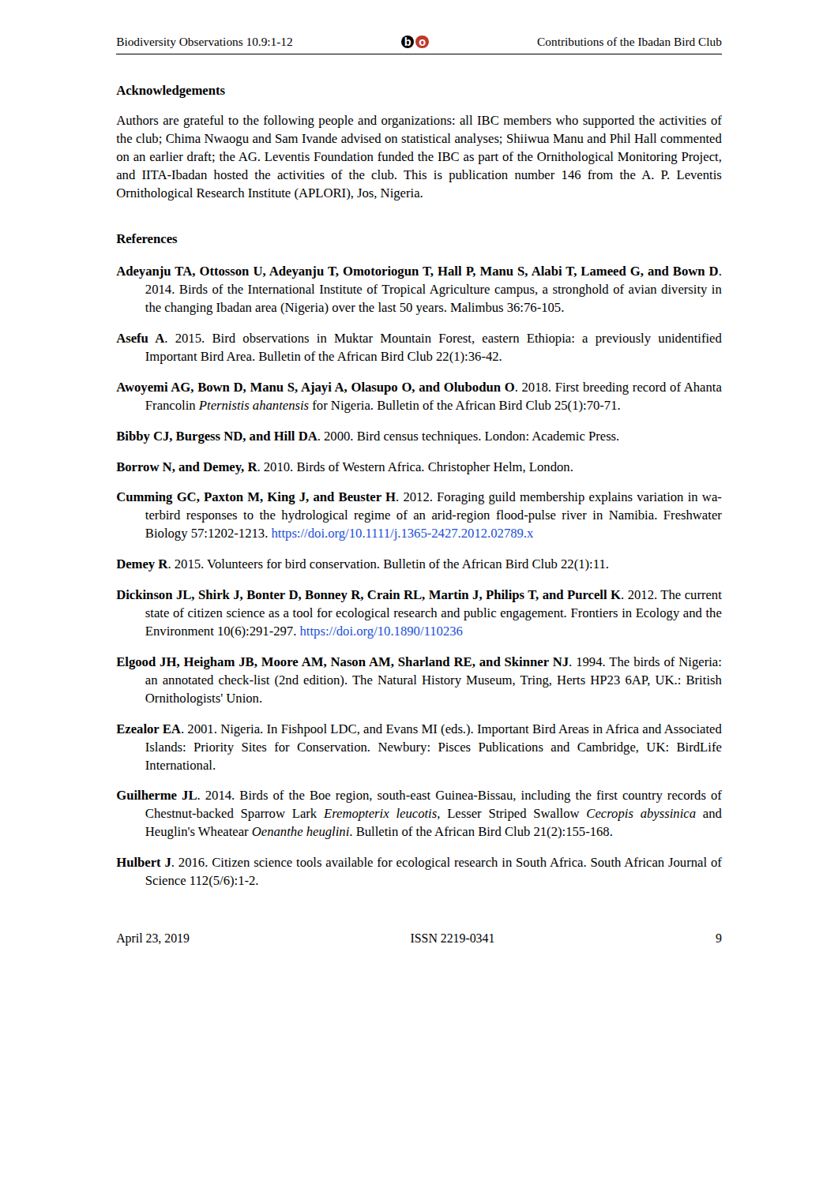Biodiversity Observations 10.9:1-12 bo Contributions of the Ibadan Bird Club
Acknowledgements
Authors are grateful to the following people and organizations: all IBC members who supported the activities of the club; Chima Nwaogu and Sam Ivande advised on statistical analyses; Shiiwua Manu and Phil Hall commented on an earlier draft; the AG. Leventis Foundation funded the IBC as part of the Ornithological Monitoring Project, and IITA-Ibadan hosted the activities of the club. This is publication number 146 from the A. P. Leventis Ornithological Research Institute (APLORI), Jos, Nigeria.
References
Adeyanju TA, Ottosson U, Adeyanju T, Omotoriogun T, Hall P, Manu S, Alabi T, Lameed G, and Bown D. 2014. Birds of the International Institute of Tropical Agriculture campus, a stronghold of avian diversity in the changing Ibadan area (Nigeria) over the last 50 years. Malimbus 36:76-105.
Asefu A. 2015. Bird observations in Muktar Mountain Forest, eastern Ethiopia: a previously unidentified Important Bird Area. Bulletin of the African Bird Club 22(1):36-42.
Awoyemi AG, Bown D, Manu S, Ajayi A, Olasupo O, and Olubodun O. 2018. First breeding record of Ahanta Francolin Pternistis ahantensis for Nigeria. Bulletin of the African Bird Club 25(1):70-71.
Bibby CJ, Burgess ND, and Hill DA. 2000. Bird census techniques. London: Academic Press.
Borrow N, and Demey, R. 2010. Birds of Western Africa. Christopher Helm, London.
Cumming GC, Paxton M, King J, and Beuster H. 2012. Foraging guild membership explains variation in waterbird responses to the hydrological regime of an arid-region flood-pulse river in Namibia. Freshwater Biology 57:1202-1213. https://doi.org/10.1111/j.1365-2427.2012.02789.x
Demey R. 2015. Volunteers for bird conservation. Bulletin of the African Bird Club 22(1):11.
Dickinson JL, Shirk J, Bonter D, Bonney R, Crain RL, Martin J, Philips T, and Purcell K. 2012. The current state of citizen science as a tool for ecological research and public engagement. Frontiers in Ecology and the Environment 10(6):291-297. https://doi.org/10.1890/110236
Elgood JH, Heigham JB, Moore AM, Nason AM, Sharland RE, and Skinner NJ. 1994. The birds of Nigeria: an annotated check-list (2nd edition). The Natural History Museum, Tring, Herts HP23 6AP, UK.: British Ornithologists' Union.
Ezealor EA. 2001. Nigeria. In Fishpool LDC, and Evans MI (eds.). Important Bird Areas in Africa and Associated Islands: Priority Sites for Conservation. Newbury: Pisces Publications and Cambridge, UK: BirdLife International.
Guilherme JL. 2014. Birds of the Boe region, south-east Guinea-Bissau, including the first country records of Chestnut-backed Sparrow Lark Eremopterix leucotis, Lesser Striped Swallow Cecropis abyssinica and Heuglin's Wheatear Oenanthe heuglini. Bulletin of the African Bird Club 21(2):155-168.
Hulbert J. 2016. Citizen science tools available for ecological research in South Africa. South African Journal of Science 112(5/6):1-2.
April 23, 2019 ISSN 2219-0341 9